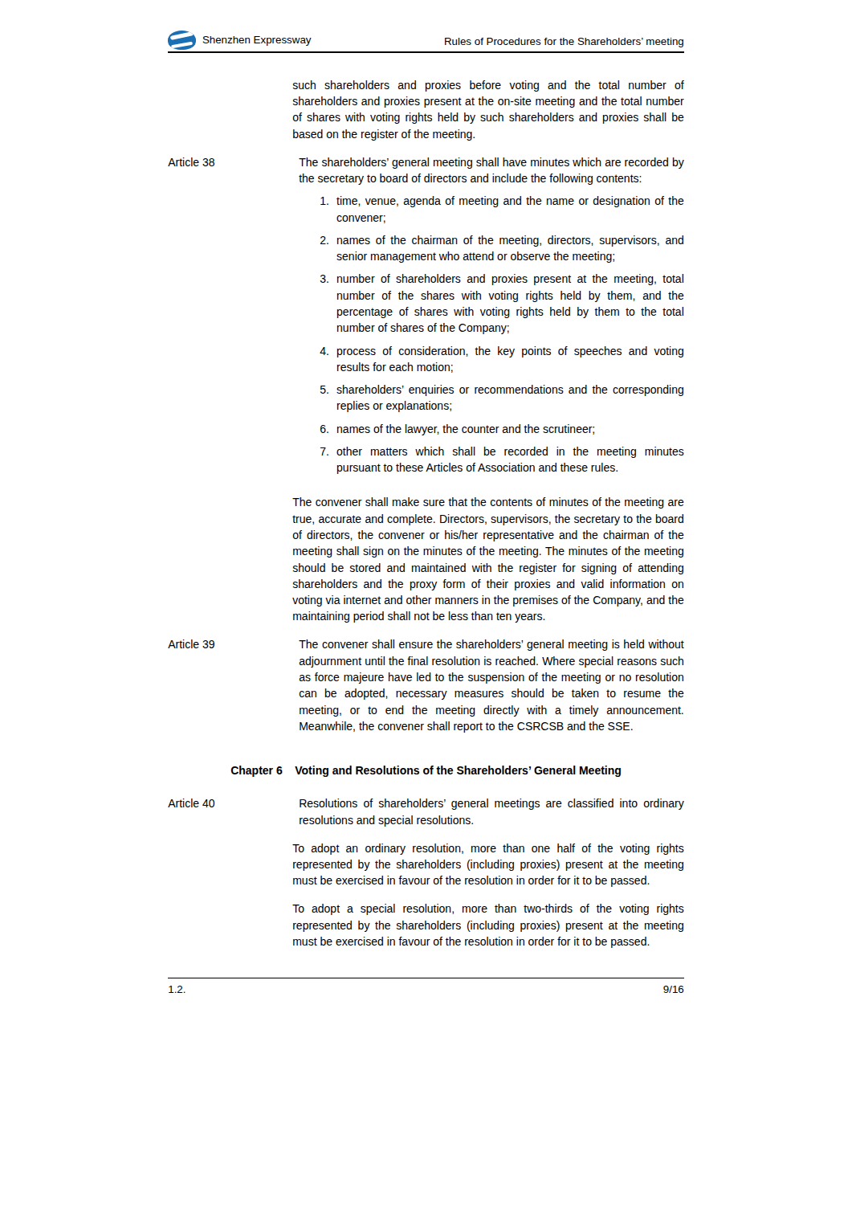Shenzhen Expressway
Rules of Procedures for the Shareholders’ meeting
such shareholders and proxies before voting and the total number of shareholders and proxies present at the on-site meeting and the total number of shares with voting rights held by such shareholders and proxies shall be based on the register of the meeting.
Article 38
The shareholders’ general meeting shall have minutes which are recorded by the secretary to board of directors and include the following contents:
time, venue, agenda of meeting and the name or designation of the convener;
names of the chairman of the meeting, directors, supervisors, and senior management who attend or observe the meeting;
number of shareholders and proxies present at the meeting, total number of the shares with voting rights held by them, and the percentage of shares with voting rights held by them to the total number of shares of the Company;
process of consideration, the key points of speeches and voting results for each motion;
shareholders’ enquiries or recommendations and the corresponding replies or explanations;
names of the lawyer, the counter and the scrutineer;
other matters which shall be recorded in the meeting minutes pursuant to these Articles of Association and these rules.
The convener shall make sure that the contents of minutes of the meeting are true, accurate and complete. Directors, supervisors, the secretary to the board of directors, the convener or his/her representative and the chairman of the meeting shall sign on the minutes of the meeting. The minutes of the meeting should be stored and maintained with the register for signing of attending shareholders and the proxy form of their proxies and valid information on voting via internet and other manners in the premises of the Company, and the maintaining period shall not be less than ten years.
Article 39
The convener shall ensure the shareholders’ general meeting is held without adjournment until the final resolution is reached. Where special reasons such as force majeure have led to the suspension of the meeting or no resolution can be adopted, necessary measures should be taken to resume the meeting, or to end the meeting directly with a timely announcement. Meanwhile, the convener shall report to the CSRCSB and the SSE.
Chapter 6 Voting and Resolutions of the Shareholders’ General Meeting
Article 40
Resolutions of shareholders’ general meetings are classified into ordinary resolutions and special resolutions.
To adopt an ordinary resolution, more than one half of the voting rights represented by the shareholders (including proxies) present at the meeting must be exercised in favour of the resolution in order for it to be passed.
To adopt a special resolution, more than two-thirds of the voting rights represented by the shareholders (including proxies) present at the meeting must be exercised in favour of the resolution in order for it to be passed.
1.2. 9/16